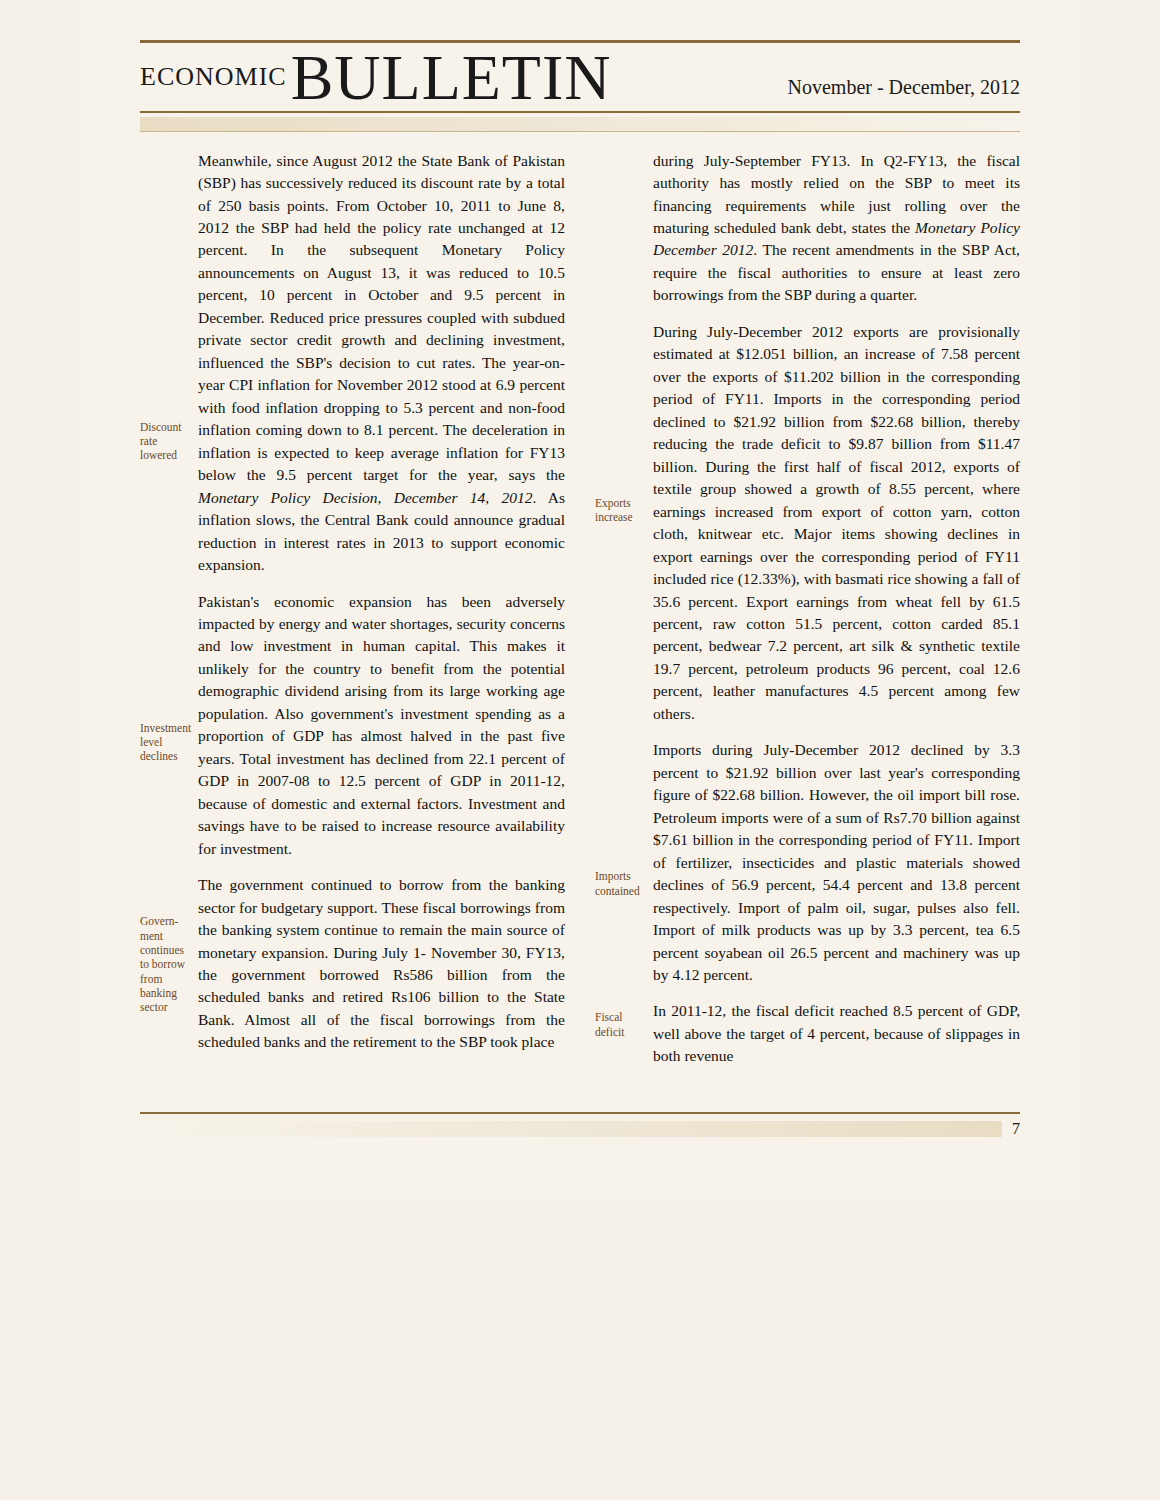ECONOMIC BULLETIN
November - December, 2012
Meanwhile, since August 2012 the State Bank of Pakistan (SBP) has successively reduced its discount rate by a total of 250 basis points. From October 10, 2011 to June 8, 2012 the SBP had held the policy rate unchanged at 12 percent. In the subsequent Monetary Policy announcements on August 13, it was reduced to 10.5 percent, 10 percent in October and 9.5 percent in December. Reduced price pressures coupled with subdued private sector credit growth and declining investment, influenced the SBP's decision to cut rates. The year-on-year CPI inflation for November 2012 stood at 6.9 percent with food inflation dropping to 5.3 percent and non-food inflation coming down to 8.1 percent. The deceleration in inflation is expected to keep average inflation for FY13 below the 9.5 percent target for the year, says the Monetary Policy Decision, December 14, 2012. As inflation slows, the Central Bank could announce gradual reduction in interest rates in 2013 to support economic expansion.
Discount
rate
lowered
Pakistan's economic expansion has been adversely impacted by energy and water shortages, security concerns and low investment in human capital. This makes it unlikely for the country to benefit from the potential demographic dividend arising from its large working age population. Also government's investment spending as a proportion of GDP has almost halved in the past five years. Total investment has declined from 22.1 percent of GDP in 2007-08 to 12.5 percent of GDP in 2011-12, because of domestic and external factors. Investment and savings have to be raised to increase resource availability for investment.
Investment
level
declines
The government continued to borrow from the banking sector for budgetary support. These fiscal borrowings from the banking system continue to remain the main source of monetary expansion. During July 1- November 30, FY13, the government borrowed Rs586 billion from the scheduled banks and retired Rs106 billion to the State Bank. Almost all of the fiscal borrowings from the scheduled banks and the retirement to the SBP took place
Govern-
ment
continues
to borrow
from
banking
sector
during July-September FY13. In Q2-FY13, the fiscal authority has mostly relied on the SBP to meet its financing requirements while just rolling over the maturing scheduled bank debt, states the Monetary Policy December 2012. The recent amendments in the SBP Act, require the fiscal authorities to ensure at least zero borrowings from the SBP during a quarter.
During July-December 2012 exports are provisionally estimated at $12.051 billion, an increase of 7.58 percent over the exports of $11.202 billion in the corresponding period of FY11. Imports in the corresponding period declined to $21.92 billion from $22.68 billion, thereby reducing the trade deficit to $9.87 billion from $11.47 billion. During the first half of fiscal 2012, exports of textile group showed a growth of 8.55 percent, where earnings increased from export of cotton yarn, cotton cloth, knitwear etc. Major items showing declines in export earnings over the corresponding period of FY11 included rice (12.33%), with basmati rice showing a fall of 35.6 percent. Export earnings from wheat fell by 61.5 percent, raw cotton 51.5 percent, cotton carded 85.1 percent, bedwear 7.2 percent, art silk & synthetic textile 19.7 percent, petroleum products 96 percent, coal 12.6 percent, leather manufactures 4.5 percent among few others.
Exports
increase
Imports during July-December 2012 declined by 3.3 percent to $21.92 billion over last year's corresponding figure of $22.68 billion. However, the oil import bill rose. Petroleum imports were of a sum of Rs7.70 billion against $7.61 billion in the corresponding period of FY11. Import of fertilizer, insecticides and plastic materials showed declines of 56.9 percent, 54.4 percent and 13.8 percent respectively. Import of palm oil, sugar, pulses also fell. Import of milk products was up by 3.3 percent, tea 6.5 percent soyabean oil 26.5 percent and machinery was up by 4.12 percent.
Imports
contained
In 2011-12, the fiscal deficit reached 8.5 percent of GDP, well above the target of 4 percent, because of slippages in both revenue
Fiscal
deficit
7